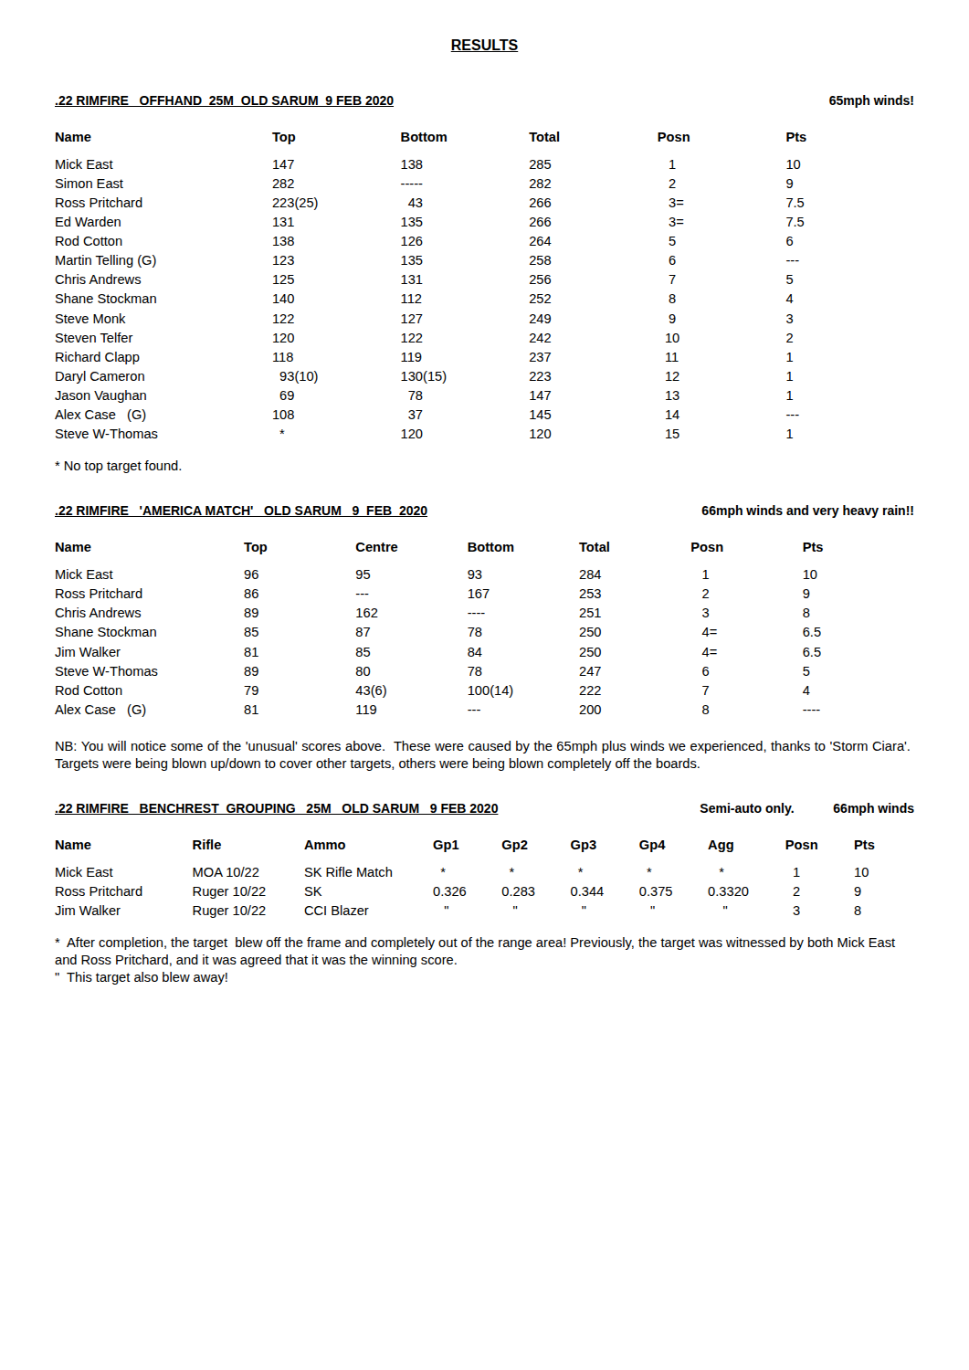RESULTS
.22 RIMFIRE OFFHAND 25M OLD SARUM 9 FEB 2020 65mph winds!
| Name | Top | Bottom | Total | Posn | Pts |
| --- | --- | --- | --- | --- | --- |
| Mick East | 147 | 138 | 285 | 1 | 10 |
| Simon East | 282 | ----- | 282 | 2 | 9 |
| Ross Pritchard | 223(25) | 43 | 266 | 3= | 7.5 |
| Ed Warden | 131 | 135 | 266 | 3= | 7.5 |
| Rod Cotton | 138 | 126 | 264 | 5 | 6 |
| Martin Telling (G) | 123 | 135 | 258 | 6 | --- |
| Chris Andrews | 125 | 131 | 256 | 7 | 5 |
| Shane Stockman | 140 | 112 | 252 | 8 | 4 |
| Steve Monk | 122 | 127 | 249 | 9 | 3 |
| Steven Telfer | 120 | 122 | 242 | 10 | 2 |
| Richard Clapp | 118 | 119 | 237 | 11 | 1 |
| Daryl Cameron | 93(10) | 130(15) | 223 | 12 | 1 |
| Jason Vaughan | 69 | 78 | 147 | 13 | 1 |
| Alex Case (G) | 108 | 37 | 145 | 14 | --- |
| Steve W-Thomas | * | 120 | 120 | 15 | 1 |
* No top target found.
.22 RIMFIRE 'AMERICA MATCH' OLD SARUM 9 FEB 2020 66mph winds and very heavy rain!!
| Name | Top | Centre | Bottom | Total | Posn | Pts |
| --- | --- | --- | --- | --- | --- | --- |
| Mick East | 96 | 95 | 93 | 284 | 1 | 10 |
| Ross Pritchard | 86 | --- | 167 | 253 | 2 | 9 |
| Chris Andrews | 89 | 162 | ---- | 251 | 3 | 8 |
| Shane Stockman | 85 | 87 | 78 | 250 | 4= | 6.5 |
| Jim Walker | 81 | 85 | 84 | 250 | 4= | 6.5 |
| Steve W-Thomas | 89 | 80 | 78 | 247 | 6 | 5 |
| Rod Cotton | 79 | 43(6) | 100(14) | 222 | 7 | 4 |
| Alex Case (G) | 81 | 119 | --- | 200 | 8 | ---- |
NB: You will notice some of the 'unusual' scores above. These were caused by the 65mph plus winds we experienced, thanks to 'Storm Ciara'. Targets were being blown up/down to cover other targets, others were being blown completely off the boards.
.22 RIMFIRE BENCHREST GROUPING 25M OLD SARUM 9 FEB 2020 Semi-auto only. 66mph winds
| Name | Rifle | Ammo | Gp1 | Gp2 | Gp3 | Gp4 | Agg | Posn | Pts |
| --- | --- | --- | --- | --- | --- | --- | --- | --- | --- |
| Mick East | MOA 10/22 | SK Rifle Match | * | * | * | * | * | 1 | 10 |
| Ross Pritchard | Ruger 10/22 | SK | 0.326 | 0.283 | 0.344 | 0.375 | 0.3320 | 2 | 9 |
| Jim Walker | Ruger 10/22 | CCI Blazer | " | " | " | " | " | 3 | 8 |
* After completion, the target blew off the frame and completely out of the range area! Previously, the target was witnessed by both Mick East and Ross Pritchard, and it was agreed that it was the winning score.
" This target also blew away!